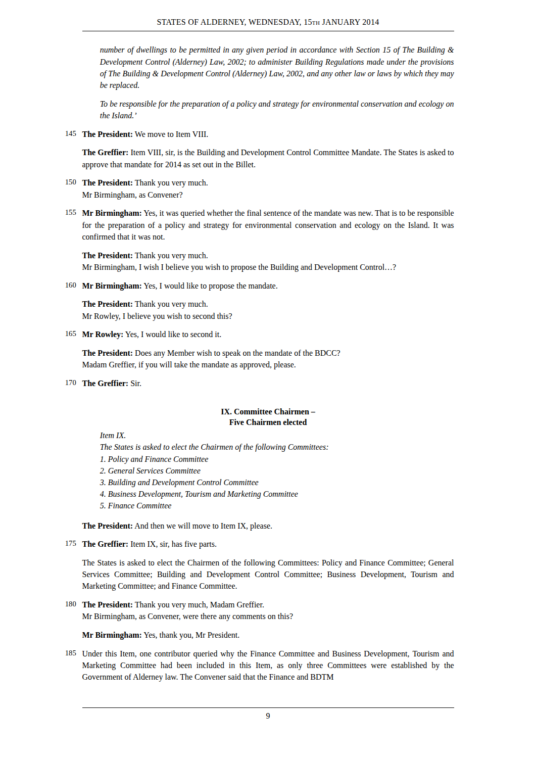STATES OF ALDERNEY, WEDNESDAY, 15th JANUARY 2014
number of dwellings to be permitted in any given period in accordance with Section 15 of The Building & Development Control (Alderney) Law, 2002; to administer Building Regulations made under the provisions of The Building & Development Control (Alderney) Law, 2002, and any other law or laws by which they may be replaced.
To be responsible for the preparation of a policy and strategy for environmental conservation and ecology on the Island.’
145 The President: We move to Item VIII.
The Greffier: Item VIII, sir, is the Building and Development Control Committee Mandate. The States is asked to approve that mandate for 2014 as set out in the Billet.
150 The President: Thank you very much.
Mr Birmingham, as Convener?
Mr Birmingham: Yes, it was queried whether the final sentence of the mandate was new. That is to be 155responsible for the preparation of a policy and strategy for environmental conservation and ecology on the Island. It was confirmed that it was not.
The President: Thank you very much.
Mr Birmingham, I wish I believe you wish to propose the Building and Development Control…?
160 Mr Birmingham: Yes, I would like to propose the mandate.
The President: Thank you very much.
Mr Rowley, I believe you wish to second this?
165 Mr Rowley: Yes, I would like to second it.
The President: Does any Member wish to speak on the mandate of the BDCC?
Madam Greffier, if you will take the mandate as approved, please.
170 The Greffier: Sir.
IX. Committee Chairmen –
Five Chairmen elected
Item IX.
The States is asked to elect the Chairmen of the following Committees:
1. Policy and Finance Committee
2. General Services Committee
3. Building and Development Control Committee
4. Business Development, Tourism and Marketing Committee
5. Finance Committee
The President: And then we will move to Item IX, please.
175 The Greffier: Item IX, sir, has five parts.
The States is asked to elect the Chairmen of the following Committees: Policy and Finance Committee; General Services Committee; Building and Development Control Committee; Business Development, Tourism and Marketing Committee; and Finance Committee.
180 The President: Thank you very much, Madam Greffier.
Mr Birmingham, as Convener, were there any comments on this?
Mr Birmingham: Yes, thank you, Mr President.
Under this Item, one contributor queried why the Finance Committee and Business Development, 185 Tourism and Marketing Committee had been included in this Item, as only three Committees were established by the Government of Alderney law. The Convener said that the Finance and BDTM
9